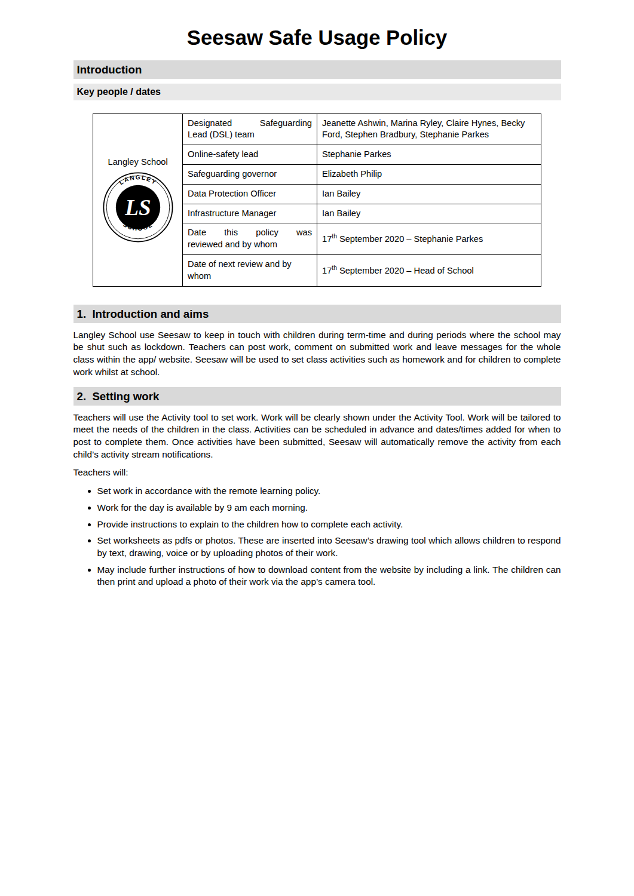Seesaw Safe Usage Policy
Introduction
Key people / dates
| Langley School LS LANGLEY SCHOOL | Designated Safeguarding Lead (DSL) team | Jeanette Ashwin, Marina Ryley, Claire Hynes, Becky Ford, Stephen Bradbury, Stephanie Parkes |
| Online-safety lead | Stephanie Parkes |
| Safeguarding governor | Elizabeth Philip |
| Data Protection Officer | Ian Bailey |
| Infrastructure Manager | Ian Bailey |
| Date this policy was reviewed and by whom | 17 th September 2020 – Stephanie Parkes |
| Date of next review and by whom | 17 th September 2020 – Head of School |
1. Introduction and aims
Langley School use Seesaw to keep in touch with children during term-time and during periods where the school may be shut such as lockdown. Teachers can post work, comment on submitted work and leave messages for the whole class within the app/ website. Seesaw will be used to set class activities such as homework and for children to complete work whilst at school.
2. Setting work
Teachers will use the Activity tool to set work. Work will be clearly shown under the Activity Tool. Work will be tailored to meet the needs of the children in the class. Activities can be scheduled in advance and dates/times added for when to post to complete them. Once activities have been submitted, Seesaw will automatically remove the activity from each child’s activity stream notifications.
Teachers will:
Set work in accordance with the remote learning policy.
Work for the day is available by 9 am each morning.
Provide instructions to explain to the children how to complete each activity.
Set worksheets as pdfs or photos. These are inserted into Seesaw’s drawing tool which allows children to respond by text, drawing, voice or by uploading photos of their work.
May include further instructions of how to download content from the website by including a link. The children can then print and upload a photo of their work via the app’s camera tool.